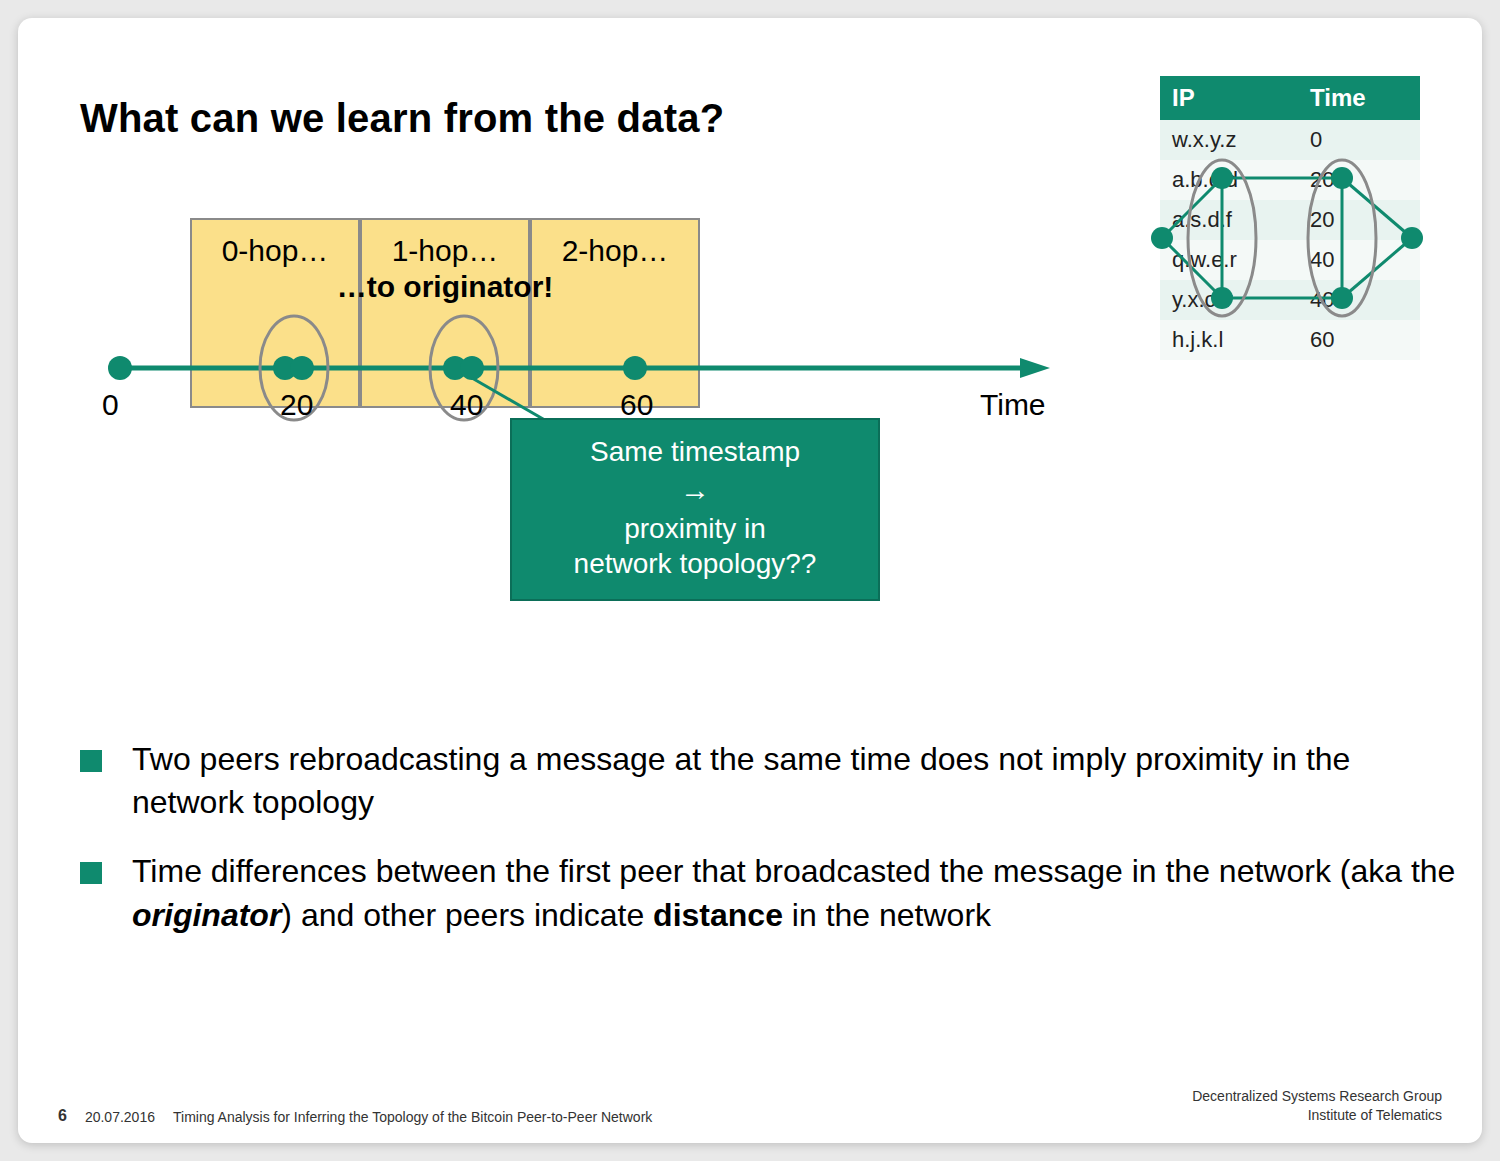What can we learn from the data?
| IP | Time |
| --- | --- |
| w.x.y.z | 0 |
| a.b.c.d | 20 |
| a.s.d.f | 20 |
| q.w.e.r | 40 |
| y.x.c.v | 40 |
| h.j.k.l | 60 |
0-hop…
1-hop…
2-hop…
…to originator!
0 20 40 60 Time
Same timestamp → proximity in
network topology??
Two peers rebroadcasting a message at the same time does not imply proximity in the network topology
Time differences between the first peer that broadcasted the message in the network (aka the originator) and other peers indicate distance in the network
6 20.07.2016 Timing Analysis for Inferring the Topology of the Bitcoin Peer-to-Peer Network
Decentralized Systems Research Group
Institute of Telematics